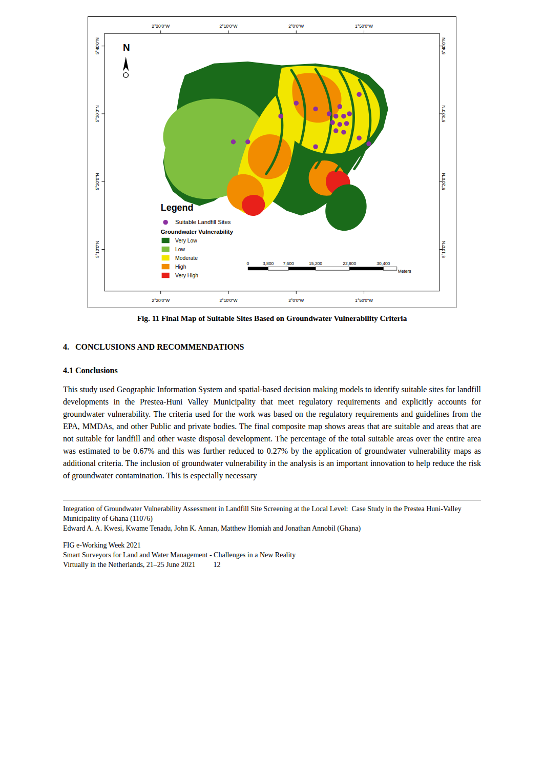2°20'0"W 2°10'0"W 2°0'0"W 1°50'0"W 2°20'0"W 2°10'0"W 2°0'0"W 1°50'0"W 5°40'0"N 5°30'0"N 5°20'0"N 5°10'0"N 5°40'0"N 5°30'0"N 5°20'0"N 5°10'0"N N Legend Suitable Landfill Sites Groundwater Vulnerability Very Low Low Moderate High Very High 0 3,800 7,600 15,200 22,800 30,400 Meters
Fig. 11 Final Map of Suitable Sites Based on Groundwater Vulnerability Criteria
4. CONCLUSIONS AND RECOMMENDATIONS
4.1 Conclusions
This study used Geographic Information System and spatial-based decision making models to identify suitable sites for landfill developments in the Prestea-Huni Valley Municipality that meet regulatory requirements and explicitly accounts for groundwater vulnerability. The criteria used for the work was based on the regulatory requirements and guidelines from the EPA, MMDAs, and other Public and private bodies. The final composite map shows areas that are suitable and areas that are not suitable for landfill and other waste disposal development. The percentage of the total suitable areas over the entire area was estimated to be 0.67% and this was further reduced to 0.27% by the application of groundwater vulnerability maps as additional criteria. The inclusion of groundwater vulnerability in the analysis is an important innovation to help reduce the risk of groundwater contamination. This is especially necessary
Integration of Groundwater Vulnerability Assessment in Landfill Site Screening at the Local Level: Case Study in the Prestea Huni-Valley Municipality of Ghana (11076)
Edward A. A. Kwesi, Kwame Tenadu, John K. Annan, Matthew Homiah and Jonathan Annobil (Ghana)
FIG e-Working Week 2021
Smart Surveyors for Land and Water Management - Challenges in a New Reality
Virtually in the Netherlands, 21–25 June 202112